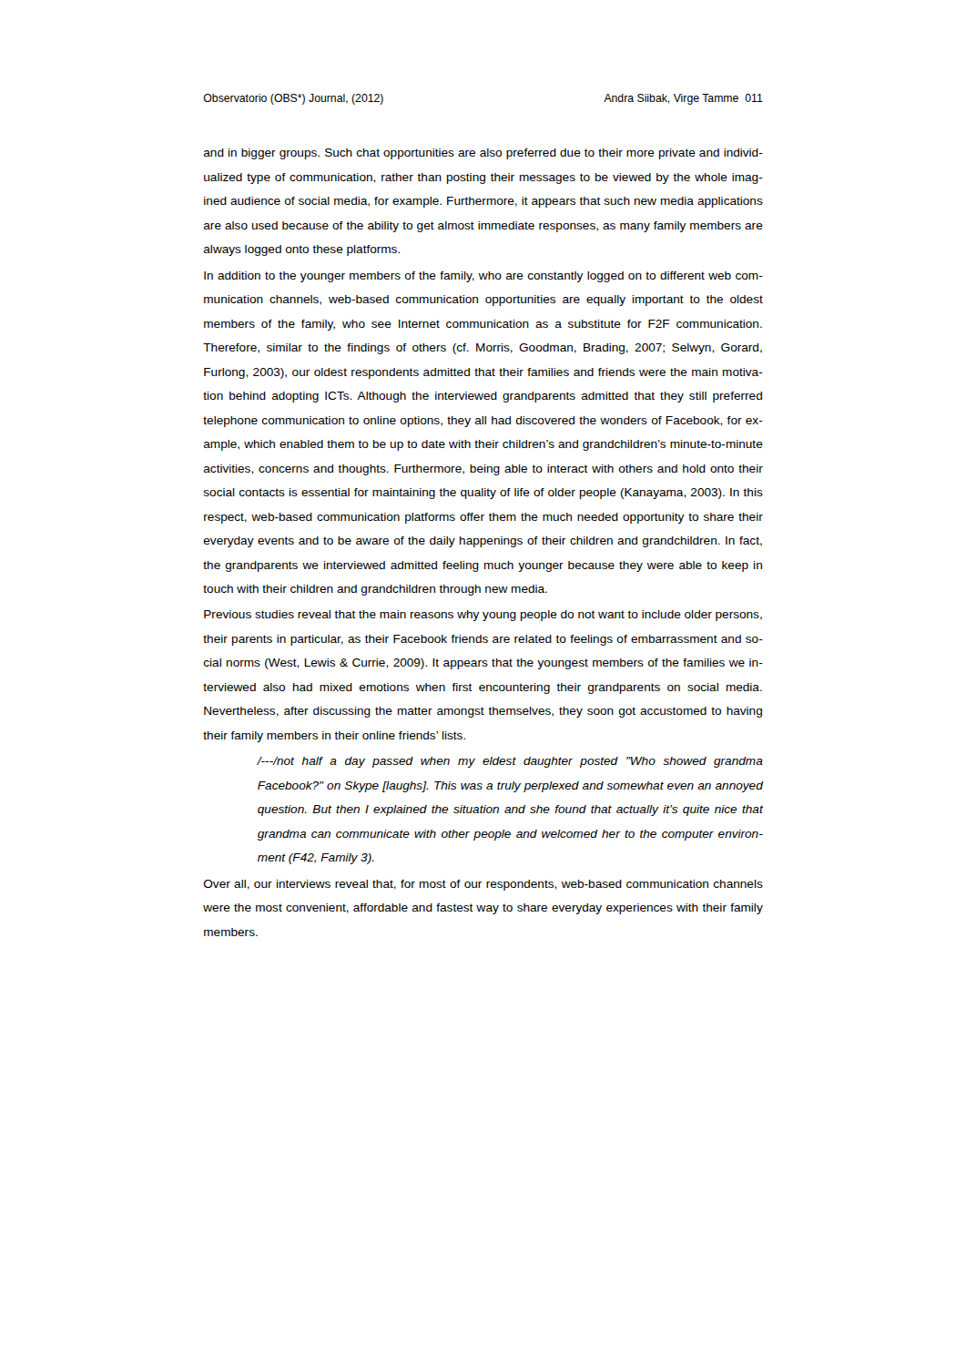Observatorio (OBS*) Journal, (2012) Andra Siibak, Virge Tamme 011
and in bigger groups. Such chat opportunities are also preferred due to their more private and individualized type of communication, rather than posting their messages to be viewed by the whole imagined audience of social media, for example. Furthermore, it appears that such new media applications are also used because of the ability to get almost immediate responses, as many family members are always logged onto these platforms.
In addition to the younger members of the family, who are constantly logged on to different web communication channels, web-based communication opportunities are equally important to the oldest members of the family, who see Internet communication as a substitute for F2F communication. Therefore, similar to the findings of others (cf. Morris, Goodman, Brading, 2007; Selwyn, Gorard, Furlong, 2003), our oldest respondents admitted that their families and friends were the main motivation behind adopting ICTs. Although the interviewed grandparents admitted that they still preferred telephone communication to online options, they all had discovered the wonders of Facebook, for example, which enabled them to be up to date with their children’s and grandchildren’s minute-to-minute activities, concerns and thoughts. Furthermore, being able to interact with others and hold onto their social contacts is essential for maintaining the quality of life of older people (Kanayama, 2003). In this respect, web-based communication platforms offer them the much needed opportunity to share their everyday events and to be aware of the daily happenings of their children and grandchildren. In fact, the grandparents we interviewed admitted feeling much younger because they were able to keep in touch with their children and grandchildren through new media.
Previous studies reveal that the main reasons why young people do not want to include older persons, their parents in particular, as their Facebook friends are related to feelings of embarrassment and social norms (West, Lewis & Currie, 2009). It appears that the youngest members of the families we interviewed also had mixed emotions when first encountering their grandparents on social media. Nevertheless, after discussing the matter amongst themselves, they soon got accustomed to having their family members in their online friends’ lists.
/---/not half a day passed when my eldest daughter posted "Who showed grandma Facebook?" on Skype [laughs]. This was a truly perplexed and somewhat even an annoyed question. But then I explained the situation and she found that actually it’s quite nice that grandma can communicate with other people and welcomed her to the computer environment (F42, Family 3).
Over all, our interviews reveal that, for most of our respondents, web-based communication channels were the most convenient, affordable and fastest way to share everyday experiences with their family members.